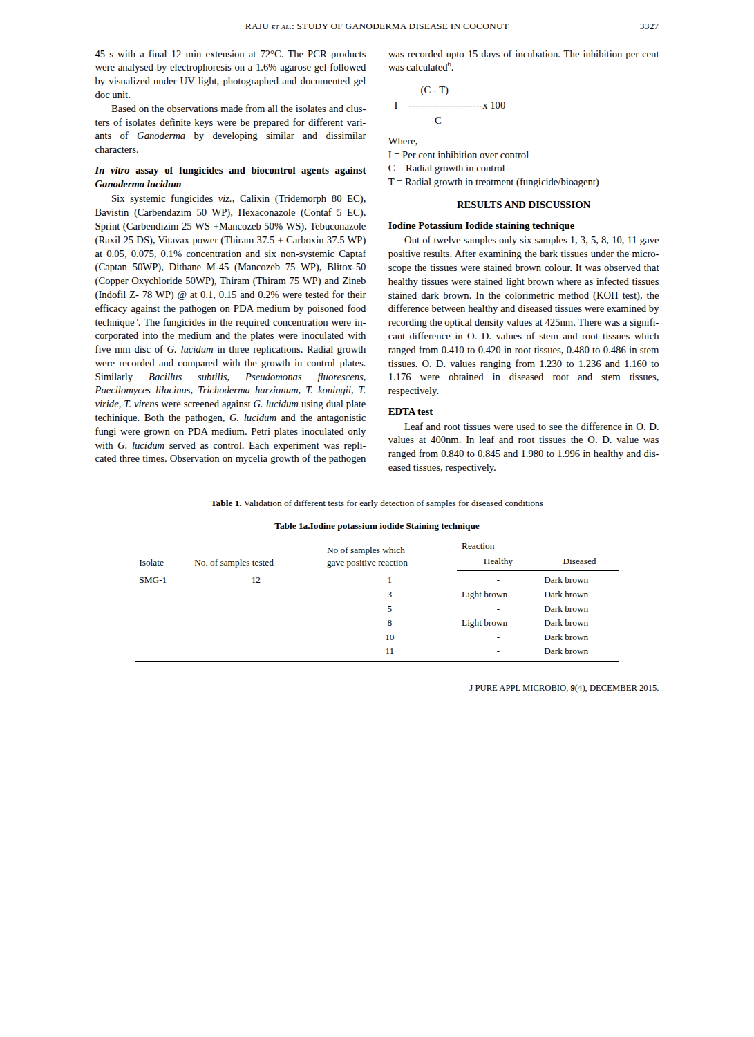RAJU et al.: STUDY OF GANODERMA DISEASE IN COCONUT 3327
45 s with a final 12 min extension at 72°C. The PCR products were analysed by electrophoresis on a 1.6% agarose gel followed by visualized under UV light, photographed and documented gel doc unit.
Based on the observations made from all the isolates and clusters of isolates definite keys were be prepared for different variants of Ganoderma by developing similar and dissimilar characters.
In vitro assay of fungicides and biocontrol agents against Ganoderma lucidum
Six systemic fungicides viz., Calixin (Tridemorph 80 EC), Bavistin (Carbendazim 50 WP), Hexaconazole (Contaf 5 EC), Sprint (Carbendizim 25 WS +Mancozeb 50% WS), Tebuconazole (Raxil 25 DS), Vitavax power (Thiram 37.5 + Carboxin 37.5 WP) at 0.05, 0.075, 0.1% concentration and six non-systemic Captaf (Captan 50WP), Dithane M-45 (Mancozeb 75 WP), Blitox-50 (Copper Oxychloride 50WP), Thiram (Thiram 75 WP) and Zineb (Indofil Z- 78 WP) @ at 0.1, 0.15 and 0.2% were tested for their efficacy against the pathogen on PDA medium by poisoned food technique5. The fungicides in the required concentration were incorporated into the medium and the plates were inoculated with five mm disc of G. lucidum in three replications. Radial growth were recorded and compared with the growth in control plates. Similarly Bacillus subtilis, Pseudomonas fluorescens, Paecilomyces lilacinus, Trichoderma harzianum, T. koningii, T. viride, T. virens were screened against G. lucidum using dual plate techinique. Both the pathogen, G. lucidum and the antagonistic fungi were grown on PDA medium. Petri plates inoculated only with G. lucidum served as control. Each experiment was replicated three times. Observation on mycelia growth of the pathogen was recorded upto 15 days of incubation. The inhibition per cent was calculated6.
(C - T)
I = ----------------------x 100
C
Where,
I = Per cent inhibition over control
C = Radial growth in control
T = Radial growth in treatment (fungicide/bioagent)
RESULTS AND DISCUSSION
Iodine Potassium Iodide staining technique
Out of twelve samples only six samples 1, 3, 5, 8, 10, 11 gave positive results. After examining the bark tissues under the microscope the tissues were stained brown colour. It was observed that healthy tissues were stained light brown where as infected tissues stained dark brown. In the colorimetric method (KOH test), the difference between healthy and diseased tissues were examined by recording the optical density values at 425nm. There was a significant difference in O. D. values of stem and root tissues which ranged from 0.410 to 0.420 in root tissues, 0.480 to 0.486 in stem tissues. O. D. values ranging from 1.230 to 1.236 and 1.160 to 1.176 were obtained in diseased root and stem tissues, respectively.
EDTA test
Leaf and root tissues were used to see the difference in O. D. values at 400nm. In leaf and root tissues the O. D. value was ranged from 0.840 to 0.845 and 1.980 to 1.996 in healthy and diseased tissues, respectively.
Table 1. Validation of different tests for early detection of samples for diseased conditions
Table 1a.Iodine potassium iodide Staining technique
| Isolate | No. of samples tested | No of samples which gave positive reaction | Reaction |
| --- | --- | --- | --- |
| Healthy | Diseased |
| SMG-1 | 12 | 1 | - | Dark brown |
| | | 3 | Light brown | Dark brown |
| | | 5 | - | Dark brown |
| | | 8 | Light brown | Dark brown |
| | | 10 | - | Dark brown |
| | | 11 | - | Dark brown |
J PURE APPL MICROBIO, 9(4), DECEMBER 2015.